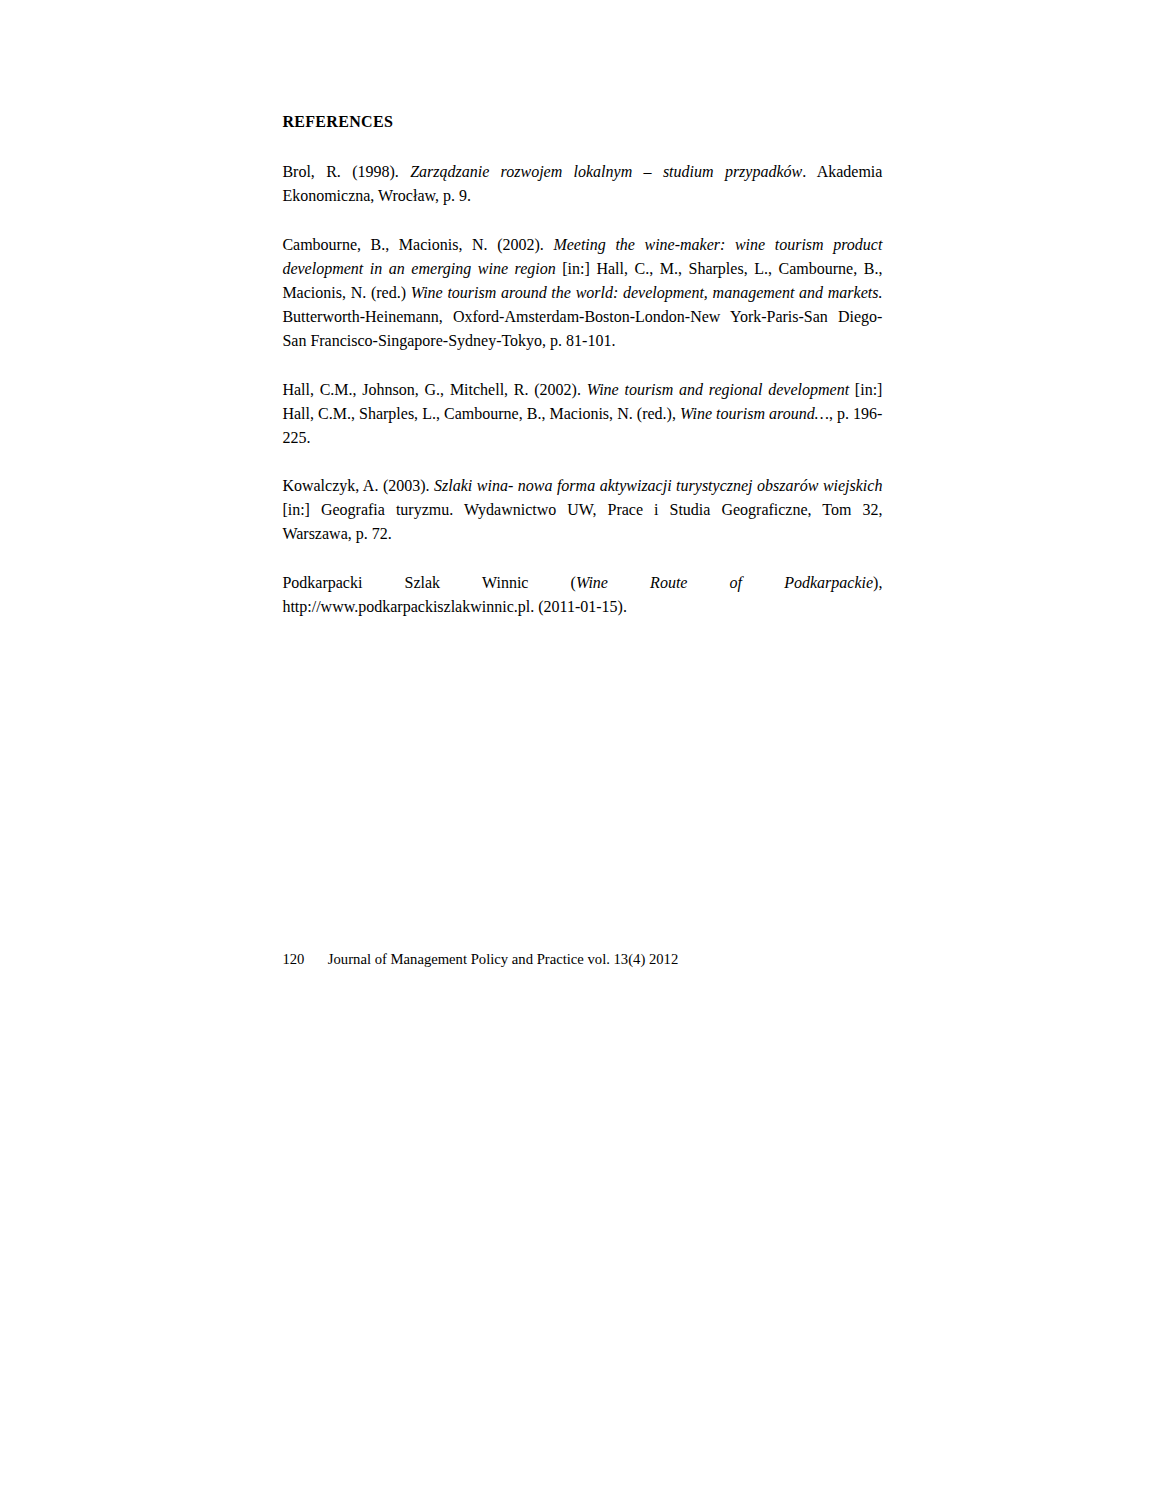REFERENCES
Brol, R. (1998). Zarządzanie rozwojem lokalnym – studium przypadków. Akademia Ekonomiczna, Wrocław, p. 9.
Cambourne, B., Macionis, N. (2002). Meeting the wine-maker: wine tourism product development in an emerging wine region [in:] Hall, C., M., Sharples, L., Cambourne, B., Macionis, N. (red.) Wine tourism around the world: development, management and markets. Butterworth-Heinemann, Oxford-Amsterdam-Boston-London-New York-Paris-San Diego-San Francisco-Singapore-Sydney-Tokyo, p. 81-101.
Hall, C.M., Johnson, G., Mitchell, R. (2002). Wine tourism and regional development [in:] Hall, C.M., Sharples, L., Cambourne, B., Macionis, N. (red.), Wine tourism around…, p. 196-225.
Kowalczyk, A. (2003). Szlaki wina- nowa forma aktywizacji turystycznej obszarów wiejskich [in:] Geografia turyzmu. Wydawnictwo UW, Prace i Studia Geograficzne, Tom 32, Warszawa, p. 72.
Podkarpacki Szlak Winnic (Wine Route of Podkarpackie), http://www.podkarpackiszlakwinnic.pl. (2011-01-15).
120 Journal of Management Policy and Practice vol. 13(4) 2012